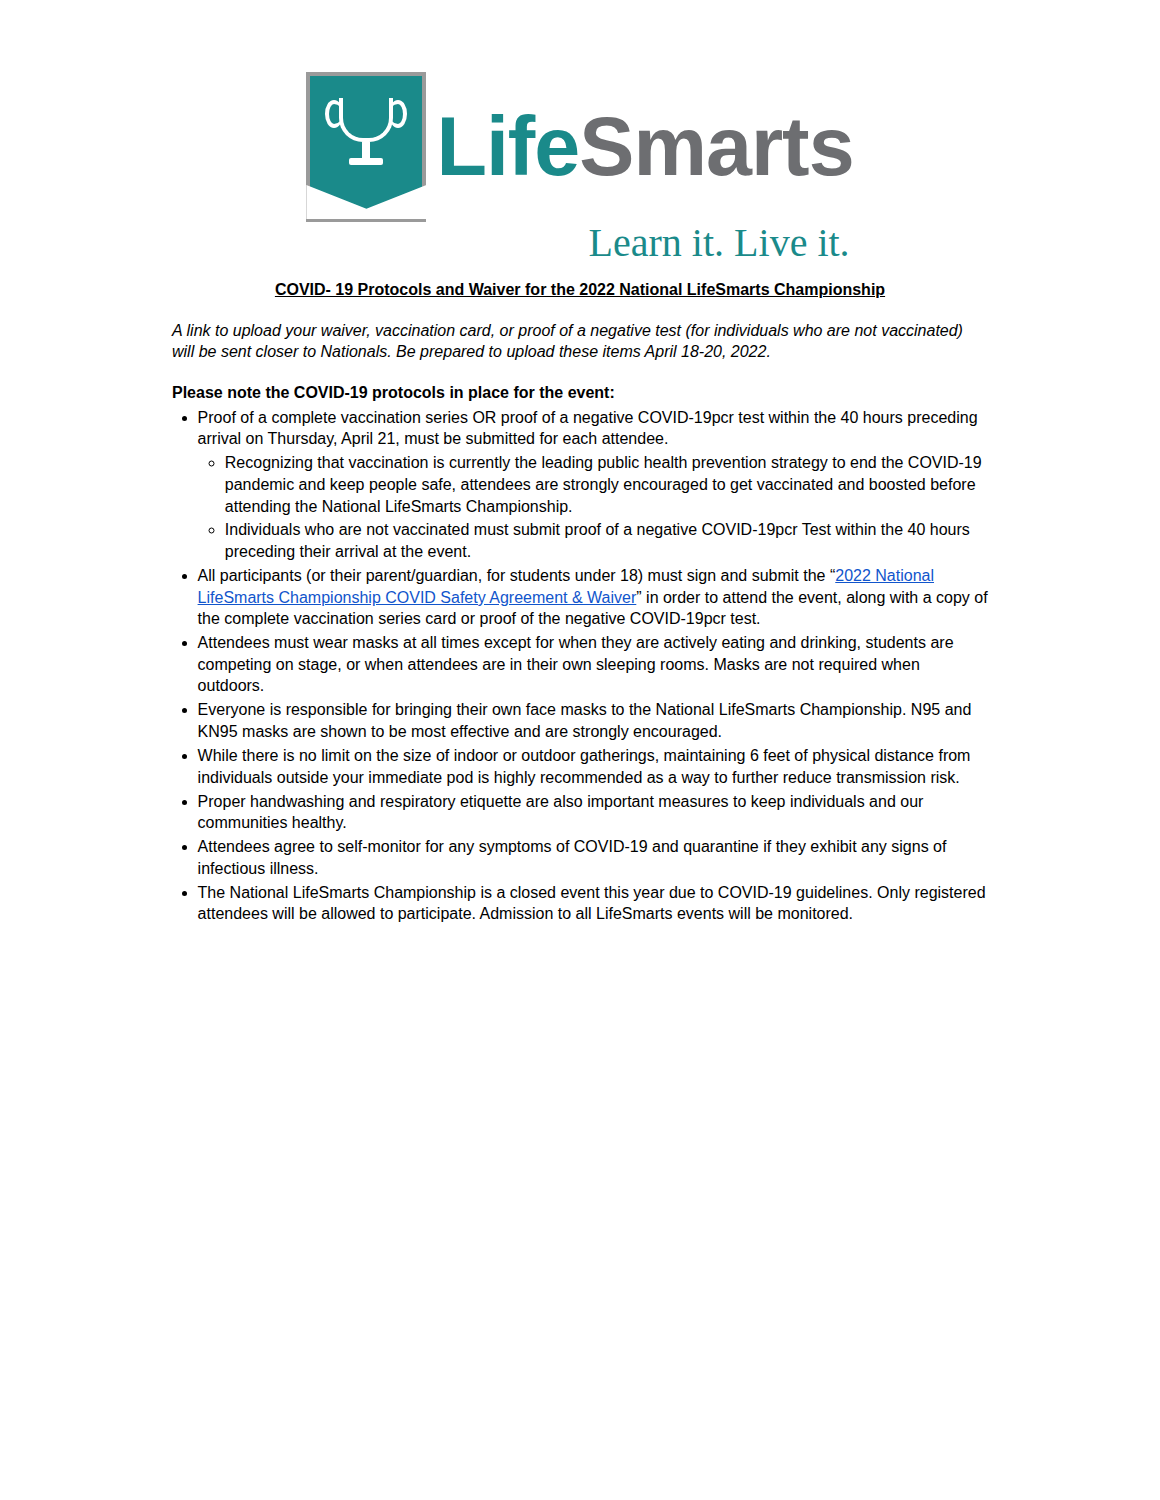Life Smarts
Learn it. Live it.
COVID- 19 Protocols and Waiver for the 2022 National LifeSmarts Championship
A link to upload your waiver, vaccination card, or proof of a negative test (for individuals who are not vaccinated) will be sent closer to Nationals. Be prepared to upload these items April 18-20, 2022.
Please note the COVID-19 protocols in place for the event:
Proof of a complete vaccination series OR proof of a negative COVID-19pcr test within the 40 hours preceding arrival on Thursday, April 21, must be submitted for each attendee.
Recognizing that vaccination is currently the leading public health prevention strategy to end the COVID-19 pandemic and keep people safe, attendees are strongly encouraged to get vaccinated and boosted before attending the National LifeSmarts Championship.
Individuals who are not vaccinated must submit proof of a negative COVID-19pcr Test within the 40 hours preceding their arrival at the event.
All participants (or their parent/guardian, for students under 18) must sign and submit the “2022 National LifeSmarts Championship COVID Safety Agreement & Waiver” in order to attend the event, along with a copy of the complete vaccination series card or proof of the negative COVID-19pcr test.
Attendees must wear masks at all times except for when they are actively eating and drinking, students are competing on stage, or when attendees are in their own sleeping rooms. Masks are not required when outdoors.
Everyone is responsible for bringing their own face masks to the National LifeSmarts Championship. N95 and KN95 masks are shown to be most effective and are strongly encouraged.
While there is no limit on the size of indoor or outdoor gatherings, maintaining 6 feet of physical distance from individuals outside your immediate pod is highly recommended as a way to further reduce transmission risk.
Proper handwashing and respiratory etiquette are also important measures to keep individuals and our communities healthy.
Attendees agree to self-monitor for any symptoms of COVID-19 and quarantine if they exhibit any signs of infectious illness.
The National LifeSmarts Championship is a closed event this year due to COVID-19 guidelines. Only registered attendees will be allowed to participate. Admission to all LifeSmarts events will be monitored.